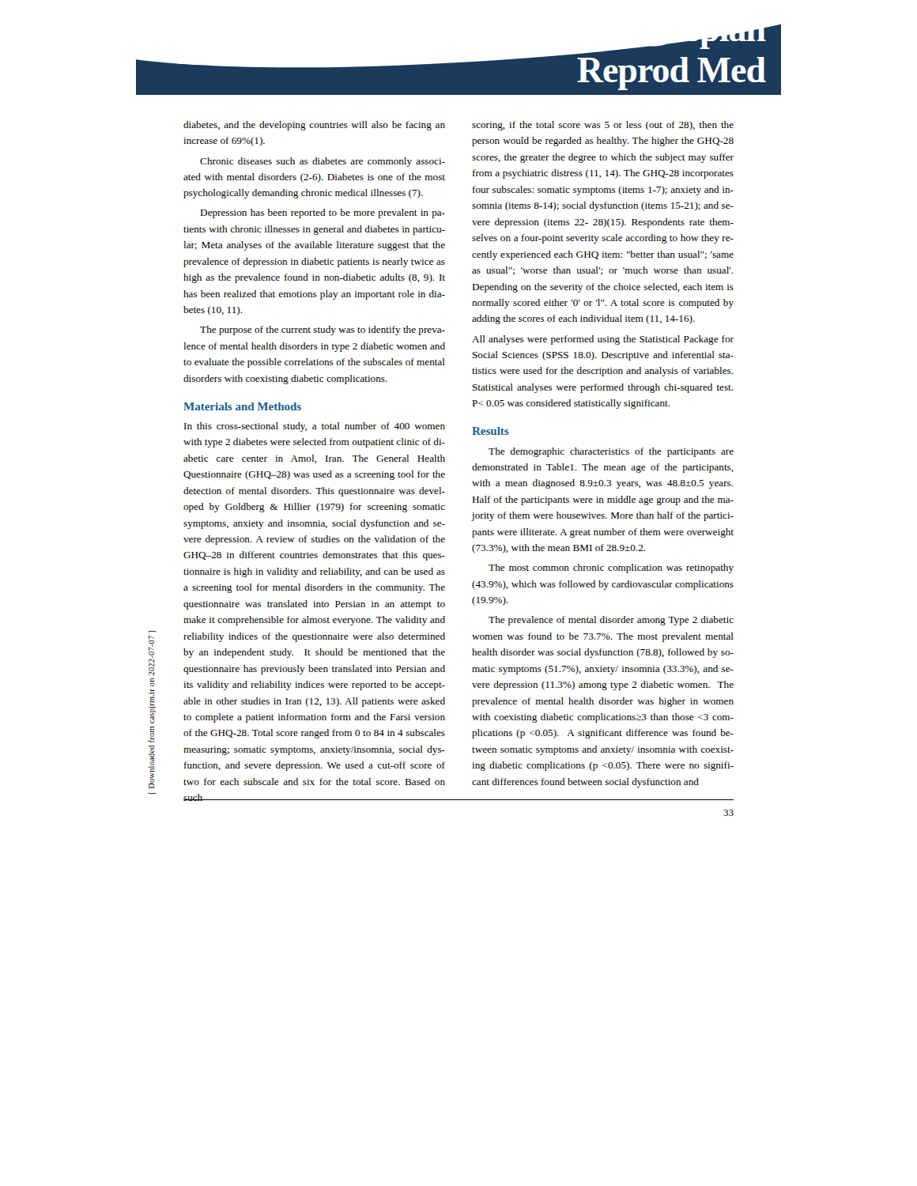Omidvar et al.
Caspian
Reprod Med
diabetes, and the developing countries will also be facing an increase of 69%(1).
Chronic diseases such as diabetes are commonly associated with mental disorders (2-6). Diabetes is one of the most psychologically demanding chronic medical illnesses (7).
Depression has been reported to be more prevalent in patients with chronic illnesses in general and diabetes in particular; Meta analyses of the available literature suggest that the prevalence of depression in diabetic patients is nearly twice as high as the prevalence found in non-diabetic adults (8, 9). It has been realized that emotions play an important role in diabetes (10, 11).
The purpose of the current study was to identify the prevalence of mental health disorders in type 2 diabetic women and to evaluate the possible correlations of the subscales of mental disorders with coexisting diabetic complications.
Materials and Methods
In this cross-sectional study, a total number of 400 women with type 2 diabetes were selected from outpatient clinic of diabetic care center in Amol, Iran. The General Health Questionnaire (GHQ–28) was used as a screening tool for the detection of mental disorders. This questionnaire was developed by Goldberg & Hillier (1979) for screening somatic symptoms, anxiety and insomnia, social dysfunction and severe depression. A review of studies on the validation of the GHQ–28 in different countries demonstrates that this questionnaire is high in validity and reliability, and can be used as a screening tool for mental disorders in the community. The questionnaire was translated into Persian in an attempt to make it comprehensible for almost everyone. The validity and reliability indices of the questionnaire were also determined by an independent study. It should be mentioned that the questionnaire has previously been translated into Persian and its validity and reliability indices were reported to be acceptable in other studies in Iran (12, 13). All patients were asked to complete a patient information form and the Farsi version of the GHQ-28. Total score ranged from 0 to 84 in 4 subscales measuring; somatic symptoms, anxiety/insomnia, social dysfunction, and severe depression. We used a cut-off score of two for each subscale and six for the total score. Based on such
scoring, if the total score was 5 or less (out of 28), then the person would be regarded as healthy. The higher the GHQ-28 scores, the greater the degree to which the subject may suffer from a psychiatric distress (11, 14). The GHQ-28 incorporates four subscales: somatic symptoms (items 1-7); anxiety and insomnia (items 8-14); social dysfunction (items 15-21); and severe depression (items 22- 28)(15). Respondents rate themselves on a four-point severity scale according to how they recently experienced each GHQ item: "better than usual"; 'same as usual"; 'worse than usual'; or 'much worse than usual'. Depending on the severity of the choice selected, each item is normally scored either '0' or 'l". A total score is computed by adding the scores of each individual item (11, 14-16).
All analyses were performed using the Statistical Package for Social Sciences (SPSS 18.0). Descriptive and inferential statistics were used for the description and analysis of variables. Statistical analyses were performed through chi-squared test. P< 0.05 was considered statistically significant.
Results
The demographic characteristics of the participants are demonstrated in Table1. The mean age of the participants, with a mean diagnosed 8.9±0.3 years, was 48.8±0.5 years. Half of the participants were in middle age group and the majority of them were housewives. More than half of the participants were illiterate. A great number of them were overweight (73.3%), with the mean BMI of 28.9±0.2.
The most common chronic complication was retinopathy (43.9%), which was followed by cardiovascular complications (19.9%).
The prevalence of mental disorder among Type 2 diabetic women was found to be 73.7%. The most prevalent mental health disorder was social dysfunction (78.8), followed by somatic symptoms (51.7%), anxiety/ insomnia (33.3%), and severe depression (11.3%) among type 2 diabetic women. The prevalence of mental health disorder was higher in women with coexisting diabetic complications≥3 than those <3 complications (p <0.05). A significant difference was found between somatic symptoms and anxiety/ insomnia with coexisting diabetic complications (p <0.05). There were no significant differences found between social dysfunction and
[ Downloaded from caspjrm.ir on 2022-07-07 ]
33